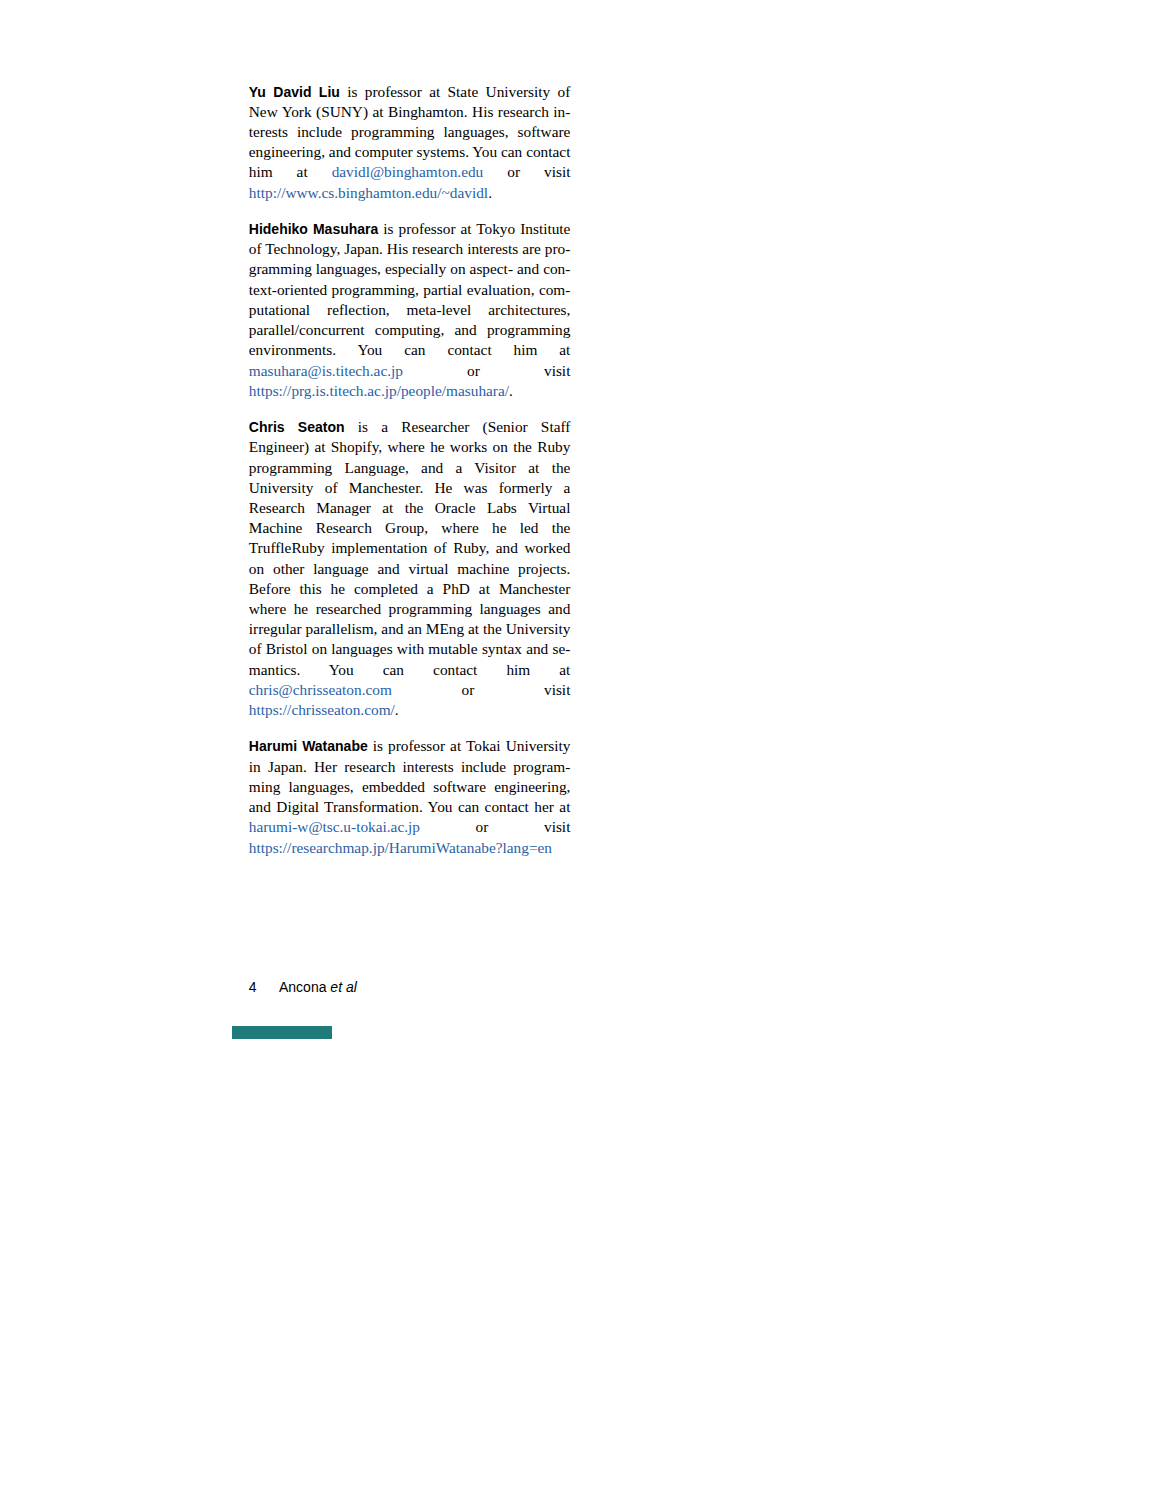Yu David Liu is professor at State University of New York (SUNY) at Binghamton. His research interests include programming languages, software engineering, and computer systems. You can contact him at davidl@binghamton.edu or visit http://www.cs.binghamton.edu/~davidl.
Hidehiko Masuhara is professor at Tokyo Institute of Technology, Japan. His research interests are programming languages, especially on aspect- and context-oriented programming, partial evaluation, computational reflection, meta-level architectures, parallel/concurrent computing, and programming environments. You can contact him at masuhara@is.titech.ac.jp or visit https://prg.is.titech.ac.jp/people/masuhara/.
Chris Seaton is a Researcher (Senior Staff Engineer) at Shopify, where he works on the Ruby programming Language, and a Visitor at the University of Manchester. He was formerly a Research Manager at the Oracle Labs Virtual Machine Research Group, where he led the TruffleRuby implementation of Ruby, and worked on other language and virtual machine projects. Before this he completed a PhD at Manchester where he researched programming languages and irregular parallelism, and an MEng at the University of Bristol on languages with mutable syntax and semantics. You can contact him at chris@chrisseaton.com or visit https://chrisseaton.com/.
Harumi Watanabe is professor at Tokai University in Japan. Her research interests include programming languages, embedded software engineering, and Digital Transformation. You can contact her at harumi-w@tsc.u-tokai.ac.jp or visit https://researchmap.jp/HarumiWatanabe?lang=en
4 Ancona et al